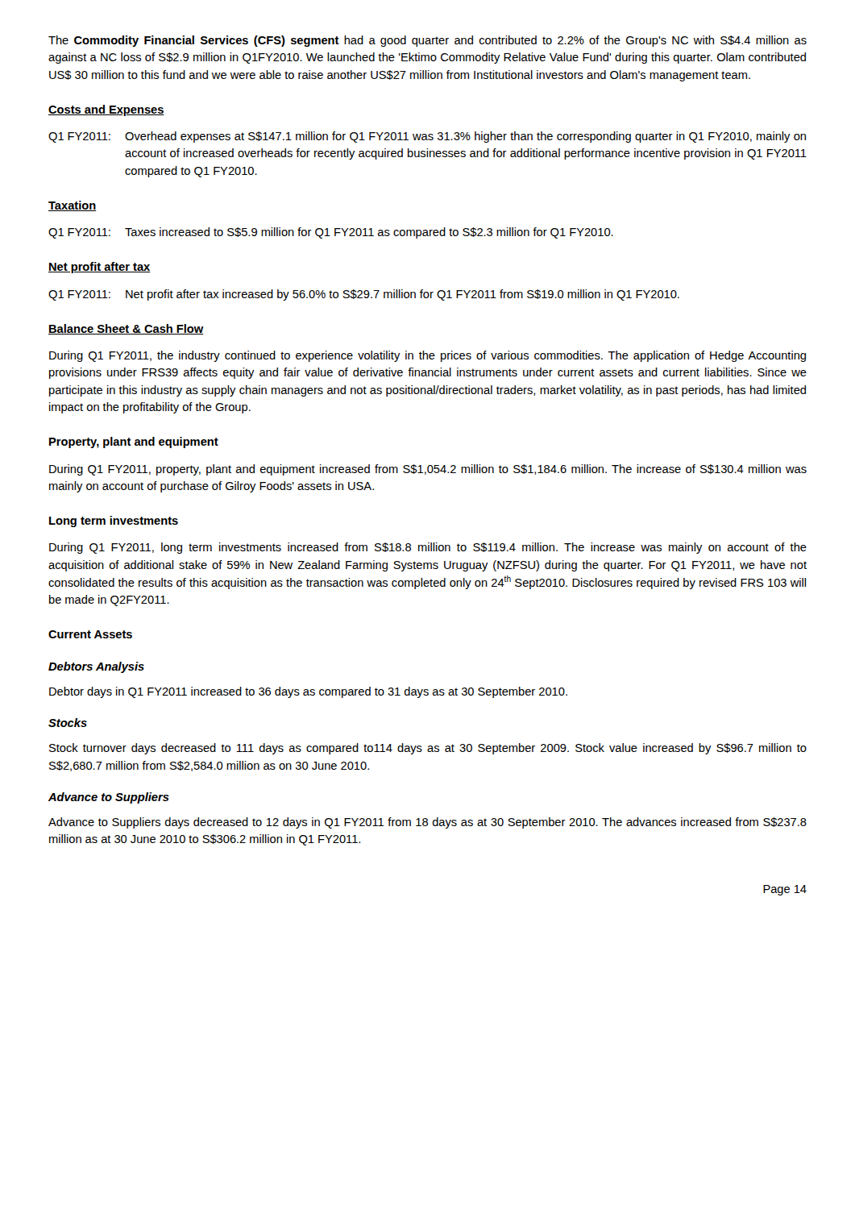The Commodity Financial Services (CFS) segment had a good quarter and contributed to 2.2% of the Group's NC with S$4.4 million as against a NC loss of S$2.9 million in Q1FY2010. We launched the 'Ektimo Commodity Relative Value Fund' during this quarter. Olam contributed US$ 30 million to this fund and we were able to raise another US$27 million from Institutional investors and Olam's management team.
Costs and Expenses
Q1 FY2011:
Overhead expenses at S$147.1 million for Q1 FY2011 was 31.3% higher than the corresponding quarter in Q1 FY2010, mainly on account of increased overheads for recently acquired businesses and for additional performance incentive provision in Q1 FY2011 compared to Q1 FY2010.
Taxation
Q1 FY2011:
Taxes increased to S$5.9 million for Q1 FY2011 as compared to S$2.3 million for Q1 FY2010.
Net profit after tax
Q1 FY2011:
Net profit after tax increased by 56.0% to S$29.7 million for Q1 FY2011 from S$19.0 million in Q1 FY2010.
Balance Sheet & Cash Flow
During Q1 FY2011, the industry continued to experience volatility in the prices of various commodities. The application of Hedge Accounting provisions under FRS39 affects equity and fair value of derivative financial instruments under current assets and current liabilities. Since we participate in this industry as supply chain managers and not as positional/directional traders, market volatility, as in past periods, has had limited impact on the profitability of the Group.
Property, plant and equipment
During Q1 FY2011, property, plant and equipment increased from S$1,054.2 million to S$1,184.6 million. The increase of S$130.4 million was mainly on account of purchase of Gilroy Foods' assets in USA.
Long term investments
During Q1 FY2011, long term investments increased from S$18.8 million to S$119.4 million. The increase was mainly on account of the acquisition of additional stake of 59% in New Zealand Farming Systems Uruguay (NZFSU) during the quarter. For Q1 FY2011, we have not consolidated the results of this acquisition as the transaction was completed only on 24th Sept2010. Disclosures required by revised FRS 103 will be made in Q2FY2011.
Current Assets
Debtors Analysis
Debtor days in Q1 FY2011 increased to 36 days as compared to 31 days as at 30 September 2010.
Stocks
Stock turnover days decreased to 111 days as compared to114 days as at 30 September 2009. Stock value increased by S$96.7 million to S$2,680.7 million from S$2,584.0 million as on 30 June 2010.
Advance to Suppliers
Advance to Suppliers days decreased to 12 days in Q1 FY2011 from 18 days as at 30 September 2010. The advances increased from S$237.8 million as at 30 June 2010 to S$306.2 million in Q1 FY2011.
Page 14